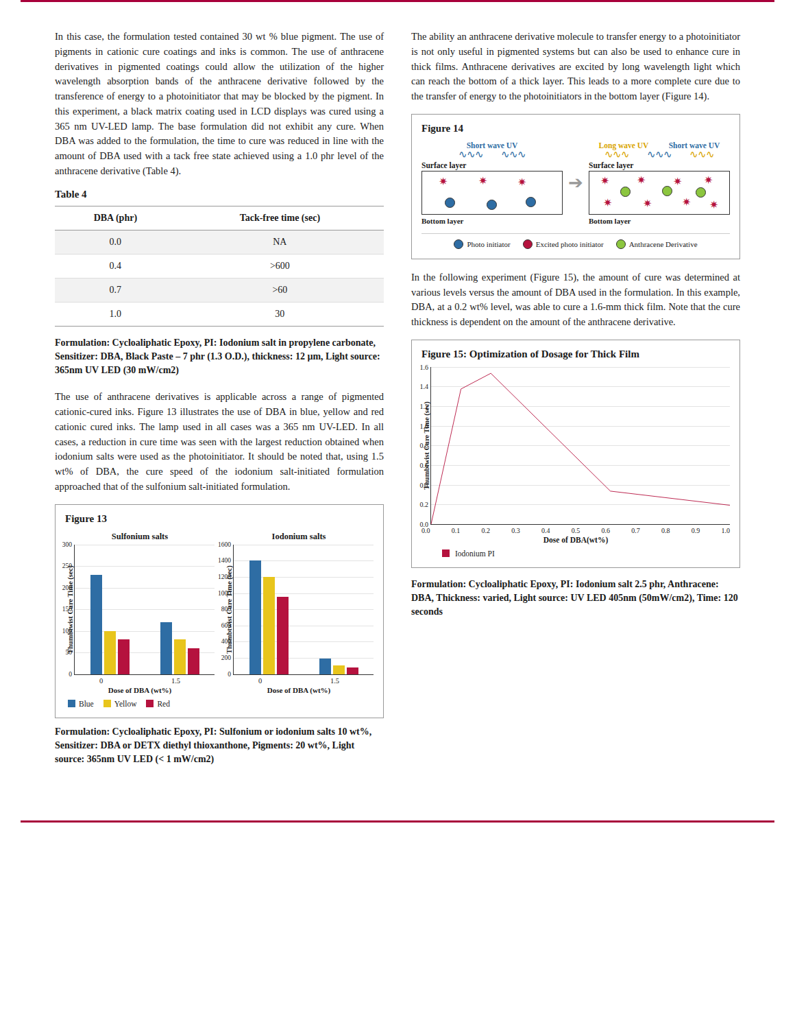In this case, the formulation tested contained 30 wt % blue pigment. The use of pigments in cationic cure coatings and inks is common. The use of anthracene derivatives in pigmented coatings could allow the utilization of the higher wavelength absorption bands of the anthracene derivative followed by the transference of energy to a photoinitiator that may be blocked by the pigment. In this experiment, a black matrix coating used in LCD displays was cured using a 365 nm UV-LED lamp. The base formulation did not exhibit any cure. When DBA was added to the formulation, the time to cure was reduced in line with the amount of DBA used with a tack free state achieved using a 1.0 phr level of the anthracene derivative (Table 4).
Table 4
| DBA (phr) | Tack-free time (sec) |
| --- | --- |
| 0.0 | NA |
| 0.4 | >600 |
| 0.7 | >60 |
| 1.0 | 30 |
Formulation: Cycloaliphatic Epoxy, PI: Iodonium salt in propylene carbonate, Sensitizer: DBA, Black Paste – 7 phr (1.3 O.D.), thickness: 12 µm, Light source: 365nm UV LED (30 mW/cm2)
The use of anthracene derivatives is applicable across a range of pigmented cationic-cured inks. Figure 13 illustrates the use of DBA in blue, yellow and red cationic cured inks. The lamp used in all cases was a 365 nm UV-LED. In all cases, a reduction in cure time was seen with the largest reduction obtained when iodonium salts were used as the photoinitiator. It should be noted that, using 1.5 wt% of DBA, the cure speed of the iodonium salt-initiated formulation approached that of the sulfonium salt-initiated formulation.
Figure 13
Sulfonium salts
Thumbtwist Cure Time (sec)
300 250 200 150 100 50 0
01.5
Dose of DBA (wt%)
Iodonium salts
Thumbtwist Cure Time (sec)
1600 1400 1200 1000 800 600 400 200 0
01.5
Dose of DBA (wt%)
Blue
Yellow
Red
Formulation: Cycloaliphatic Epoxy, PI: Sulfonium or iodonium salts 10 wt%, Sensitizer: DBA or DETX diethyl thioxanthone, Pigments: 20 wt%, Light source: 365nm UV LED (< 1 mW/cm2)
The ability an anthracene derivative molecule to transfer energy to a photoinitiator is not only useful in pigmented systems but can also be used to enhance cure in thick films. Anthracene derivatives are excited by long wavelength light which can reach the bottom of a thick layer. This leads to a more complete cure due to the transfer of energy to the photoinitiators in the bottom layer (Figure 14).
Figure 14
Short wave UV
∿∿∿ ∿∿∿
Surface layer
✷ ✷ ✷
Bottom layer
➔
Long wave UV
Short wave UV
∿∿∿ ∿∿∿ ∿∿∿
Surface layer
✷ ✷ ✷ ✷ ✷ ✷ ✷ ✷
Bottom layer
Photo initiator
Excited photo initiator
Anthracene Derivative
In the following experiment (Figure 15), the amount of cure was determined at various levels versus the amount of DBA used in the formulation. In this example, DBA, at a 0.2 wt% level, was able to cure a 1.6-mm thick film. Note that the cure thickness is dependent on the amount of the anthracene derivative.
Figure 15: Optimization of Dosage for Thick Film
Thumbtwist Cure Time (sec)
1.6 1.4 1.2 1.0 0.8 0.6 0.4 0.2 0.0
0.00.10.20.30.4 0.50.60.70.80.91.0
Dose of DBA(wt%)
Iodonium PI
Formulation: Cycloaliphatic Epoxy, PI: Iodonium salt 2.5 phr, Anthracene: DBA, Thickness: varied, Light source: UV LED 405nm (50mW/cm2), Time: 120 seconds